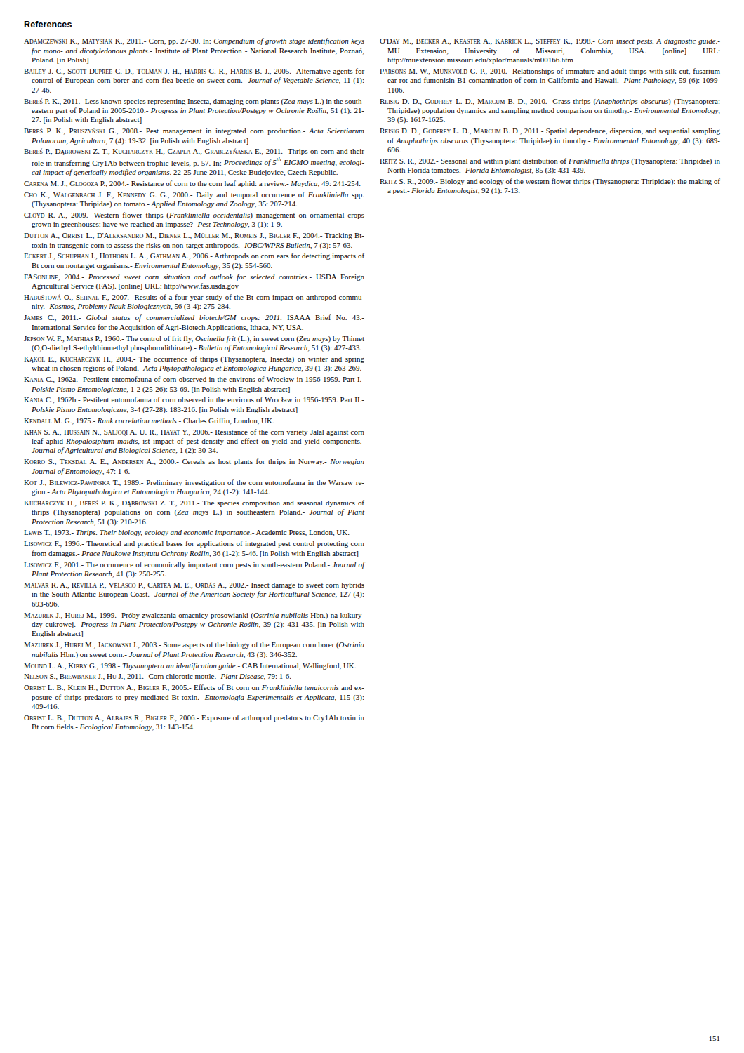References
Adamczewski K., Matysiak K., 2011.- Corn, pp. 27-30. In: Compendium of growth stage identification keys for mono- and dicotyledonous plants.- Institute of Plant Protection - National Research Institute, Poznań, Poland. [in Polish]
Bailey J. C., Scott-Dupree C. D., Tolman J. H., Harris C. R., Harris B. J., 2005.- Alternative agents for control of European corn borer and corn flea beetle on sweet corn.- Journal of Vegetable Science, 11 (1): 27-46.
Bereś P. K., 2011.- Less known species representing Insecta, damaging corn plants (Zea mays L.) in the south-eastern part of Poland in 2005-2010.- Progress in Plant Protection/Postępy w Ochronie Roślin, 51 (1): 21-27. [in Polish with English abstract]
Bereś P. K., Pruszyński G., 2008.- Pest management in integrated corn production.- Acta Scientiarum Polonorum, Agricultura, 7 (4): 19-32. [in Polish with English abstract]
Bereś P., Dąbrowski Z. T., Kucharczyk H., Czapla A., Grabczyńaska E., 2011.- Thrips on corn and their role in transferring Cry1Ab between trophic levels, p. 57. In: Proceedings of 5th EIGMO meeting, ecological impact of genetically modified organisms. 22-25 June 2011, Ceske Budejovice, Czech Republic.
Carena M. J., Glogoza P., 2004.- Resistance of corn to the corn leaf aphid: a review.- Maydica, 49: 241-254.
Cho K., Walgenbach J. F., Kennedy G. G., 2000.- Daily and temporal occurrence of Frankliniella spp. (Thysanoptera: Thripidae) on tomato.- Applied Entomology and Zoology, 35: 207-214.
Cloyd R. A., 2009.- Western flower thrips (Frankliniella occidentalis) management on ornamental crops grown in greenhouses: have we reached an impasse?- Pest Technology, 3 (1): 1-9.
Dutton A., Obrist L., D'Aleksandro M., Diener L., Müller M., Romeis J., Bigler F., 2004.- Tracking Bt-toxin in transgenic corn to assess the risks on non-target arthropods.- IOBC/WPRS Bulletin, 7 (3): 57-63.
Eckert J., Schuphan I., Hothorn L. A., Gathman A., 2006.- Arthropods on corn ears for detecting impacts of Bt corn on nontarget organisms.- Environmental Entomology, 35 (2): 554-560.
FASonline, 2004.- Processed sweet corn situation and outlook for selected countries.- USDA Foreign Agricultural Service (FAS). [online] URL: http://www.fas.usda.gov
Habuštowá O., Sehnal F., 2007.- Results of a four-year study of the Bt corn impact on arthropod community.- Kosmos, Problemy Nauk Biologicznych, 56 (3-4): 275-284.
James C., 2011.- Global status of commercialized biotech/GM crops: 2011. ISAAA Brief No. 43.- International Service for the Acquisition of Agri-Biotech Applications, Ithaca, NY, USA.
Jepson W. F., Mathias P., 1960.- The control of frit fly, Oscinella frit (L.), in sweet corn (Zea mays) by Thimet (O,O-diethyl S-ethylthiomethyl phosphorodithioate).- Bulletin of Entomological Research, 51 (3): 427-433.
Kąkol E., Kucharczyk H., 2004.- The occurrence of thrips (Thysanoptera, Insecta) on winter and spring wheat in chosen regions of Poland.- Acta Phytopathologica et Entomologica Hungarica, 39 (1-3): 263-269.
Kania C., 1962a.- Pestilent entomofauna of corn observed in the environs of Wrocław in 1956-1959. Part I.- Polskie Pismo Entomologiczne, 1-2 (25-26): 53-69. [in Polish with English abstract]
Kania C., 1962b.- Pestilent entomofauna of corn observed in the environs of Wrocław in 1956-1959. Part II.- Polskie Pismo Entomologiczne, 3-4 (27-28): 183-216. [in Polish with English abstract]
Kendall M. G., 1975.- Rank correlation methods.- Charles Griffin, London, UK.
Khan S. A., Hussain N., Saljoqi A. U. R., Hayat Y., 2006.- Resistance of the corn variety Jalal against corn leaf aphid Rhopalosiphum maidis, ist impact of pest density and effect on yield and yield components.- Journal of Agricultural and Biological Science, 1 (2): 30-34.
Kobro S., Teksdal A. E., Andersen A., 2000.- Cereals as host plants for thrips in Norway.- Norwegian Journal of Entomology, 47: 1-6.
Kot J., Bilewicz-Pawinska T., 1989.- Preliminary investigation of the corn entomofauna in the Warsaw region.- Acta Phytopathologica et Entomologica Hungarica, 24 (1-2): 141-144.
Kucharczyk H., Bereś P. K., Dąbrowski Z. T., 2011.- The species composition and seasonal dynamics of thrips (Thysanoptera) populations on corn (Zea mays L.) in southeastern Poland.- Journal of Plant Protection Research, 51 (3): 210-216.
Lewis T., 1973.- Thrips. Their biology, ecology and economic importance.- Academic Press, London, UK.
Lisowicz F., 1996.- Theoretical and practical bases for applications of integrated pest control protecting corn from damages.- Prace Naukowe Instytutu Ochrony Roślin, 36 (1-2): 5-46. [in Polish with English abstract]
Lisowicz F., 2001.- The occurrence of economically important corn pests in south-eastern Poland.- Journal of Plant Protection Research, 41 (3): 250-255.
Malvar R. A., Revilla P., Velasco P., Cartea M. E., Ordás A., 2002.- Insect damage to sweet corn hybrids in the South Atlantic European Coast.- Journal of the American Society for Horticultural Science, 127 (4): 693-696.
Mazurek J., Hurej M., 1999.- Próby zwalczania omacnicy prosowianki (Ostrinia nubilalis Hbn.) na kukurydzy cukrowej.- Progress in Plant Protection/Postępy w Ochronie Roślin, 39 (2): 431-435. [in Polish with English abstract]
Mazurek J., Hurej M., Jackowski J., 2003.- Some aspects of the biology of the European corn borer (Ostrinia nubilalis Hbn.) on sweet corn.- Journal of Plant Protection Research, 43 (3): 346-352.
Mound L. A., Kibby G., 1998.- Thysanoptera an identification guide.- CAB International, Wallingford, UK.
Nelson S., Brewbaker J., Hu J., 2011.- Corn chlorotic mottle.- Plant Disease, 79: 1-6.
Obrist L. B., Klein H., Dutton A., Bigler F., 2005.- Effects of Bt corn on Frankliniella tenuicornis and exposure of thrips predators to prey-mediated Bt toxin.- Entomologia Experimentalis et Applicata, 115 (3): 409-416.
Obrist L. B., Dutton A., Albajes R., Bigler F., 2006.- Exposure of arthropod predators to Cry1Ab toxin in Bt corn fields.- Ecological Entomology, 31: 143-154.
O'Day M., Becker A., Keaster A., Kabrick L., Steffey K., 1998.- Corn insect pests. A diagnostic guide.- MU Extension, University of Missouri, Columbia, USA. [online] URL: http://muextension.missouri.edu/xplor/manuals/m00166.htm
Parsons M. W., Munkvold G. P., 2010.- Relationships of immature and adult thrips with silk-cut, fusarium ear rot and fumonisin B1 contamination of corn in California and Hawaii.- Plant Pathology, 59 (6): 1099-1106.
Reisig D. D., Godfrey L. D., Marcum B. D., 2010.- Grass thrips (Anaphothrips obscurus) (Thysanoptera: Thripidae) population dynamics and sampling method comparison on timothy.- Environmental Entomology, 39 (5): 1617-1625.
Reisig D. D., Godfrey L. D., Marcum B. D., 2011.- Spatial dependence, dispersion, and sequential sampling of Anaphothrips obscurus (Thysanoptera: Thripidae) in timothy.- Environmental Entomology, 40 (3): 689-696.
Reitz S. R., 2002.- Seasonal and within plant distribution of Frankliniella thrips (Thysanoptera: Thripidae) in North Florida tomatoes.- Florida Entomologist, 85 (3): 431-439.
Reitz S. R., 2009.- Biology and ecology of the western flower thrips (Thysanoptera: Thripidae): the making of a pest.- Florida Entomologist, 92 (1): 7-13.
151